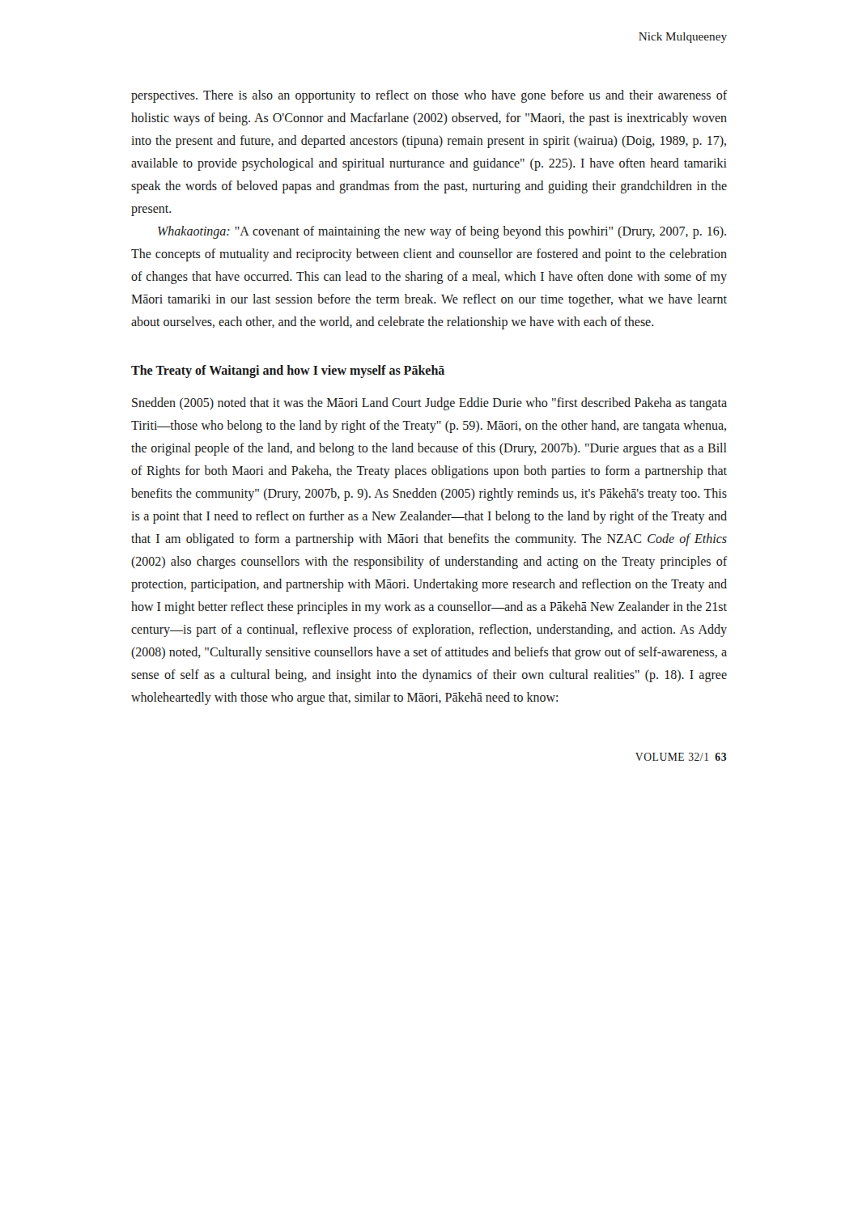Nick Mulqueeney
perspectives. There is also an opportunity to reflect on those who have gone before us and their awareness of holistic ways of being. As O'Connor and Macfarlane (2002) observed, for "Maori, the past is inextricably woven into the present and future, and departed ancestors (tipuna) remain present in spirit (wairua) (Doig, 1989, p. 17), available to provide psychological and spiritual nurturance and guidance" (p. 225). I have often heard tamariki speak the words of beloved papas and grandmas from the past, nurturing and guiding their grandchildren in the present.
Whakaotinga: "A covenant of maintaining the new way of being beyond this powhiri" (Drury, 2007, p. 16). The concepts of mutuality and reciprocity between client and counsellor are fostered and point to the celebration of changes that have occurred. This can lead to the sharing of a meal, which I have often done with some of my Māori tamariki in our last session before the term break. We reflect on our time together, what we have learnt about ourselves, each other, and the world, and celebrate the relationship we have with each of these.
The Treaty of Waitangi and how I view myself as Pākehā
Snedden (2005) noted that it was the Māori Land Court Judge Eddie Durie who "first described Pakeha as tangata Tiriti—those who belong to the land by right of the Treaty" (p. 59). Māori, on the other hand, are tangata whenua, the original people of the land, and belong to the land because of this (Drury, 2007b). "Durie argues that as a Bill of Rights for both Maori and Pakeha, the Treaty places obligations upon both parties to form a partnership that benefits the community" (Drury, 2007b, p. 9). As Snedden (2005) rightly reminds us, it's Pākehā's treaty too. This is a point that I need to reflect on further as a New Zealander—that I belong to the land by right of the Treaty and that I am obligated to form a partnership with Māori that benefits the community. The NZAC Code of Ethics (2002) also charges counsellors with the responsibility of understanding and acting on the Treaty principles of protection, participation, and partnership with Māori. Undertaking more research and reflection on the Treaty and how I might better reflect these principles in my work as a counsellor—and as a Pākehā New Zealander in the 21st century—is part of a continual, reflexive process of exploration, reflection, understanding, and action. As Addy (2008) noted, "Culturally sensitive counsellors have a set of attitudes and beliefs that grow out of self-awareness, a sense of self as a cultural being, and insight into the dynamics of their own cultural realities" (p. 18). I agree wholeheartedly with those who argue that, similar to Māori, Pākehā need to know:
Volume 32/163